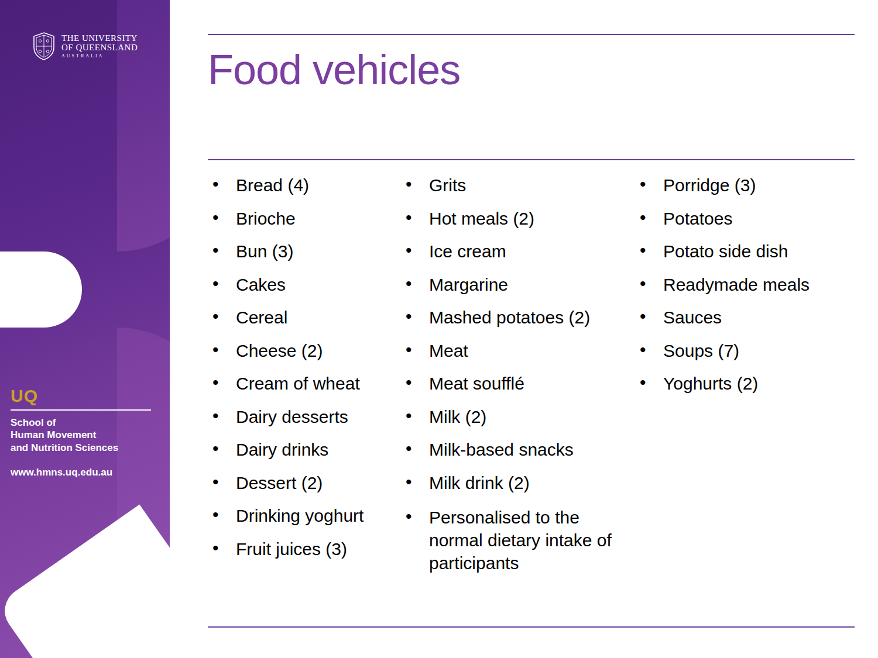THE UNIVERSITY OF QUEENSLAND AUSTRALIA
UQ
School of
Human Movement
and Nutrition Sciences
www.hmns.uq.edu.au
Food vehicles
Bread (4)
Brioche
Bun (3)
Cakes
Cereal
Cheese (2)
Cream of wheat
Dairy desserts
Dairy drinks
Dessert (2)
Drinking yoghurt
Fruit juices (3)
Grits
Hot meals (2)
Ice cream
Margarine
Mashed potatoes (2)
Meat
Meat soufflé
Milk (2)
Milk-based snacks
Milk drink (2)
Personalised to the normal dietary intake of participants
Porridge (3)
Potatoes
Potato side dish
Readymade meals
Sauces
Soups (7)
Yoghurts (2)